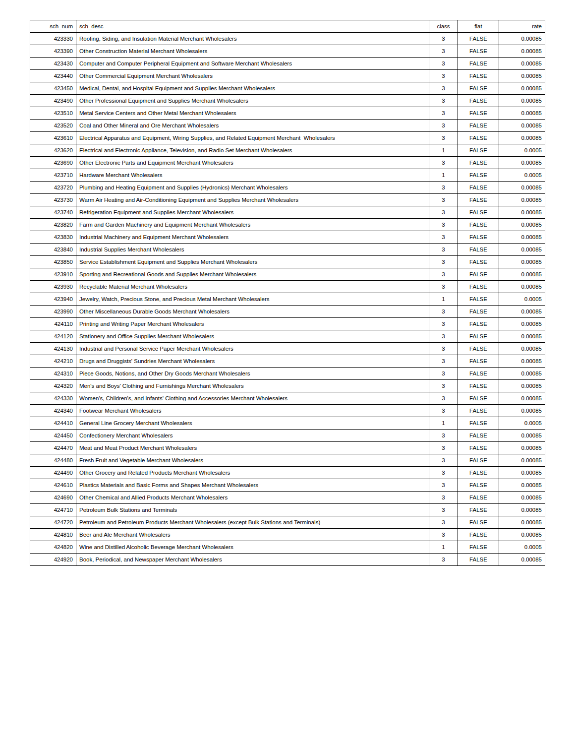| sch_num | sch_desc | class | flat | rate |
| --- | --- | --- | --- | --- |
| 423330 | Roofing, Siding, and Insulation Material Merchant Wholesalers | 3 | FALSE | 0.00085 |
| 423390 | Other Construction Material Merchant Wholesalers | 3 | FALSE | 0.00085 |
| 423430 | Computer and Computer Peripheral Equipment and Software Merchant Wholesalers | 3 | FALSE | 0.00085 |
| 423440 | Other Commercial Equipment Merchant Wholesalers | 3 | FALSE | 0.00085 |
| 423450 | Medical, Dental, and Hospital Equipment and Supplies Merchant Wholesalers | 3 | FALSE | 0.00085 |
| 423490 | Other Professional Equipment and Supplies Merchant Wholesalers | 3 | FALSE | 0.00085 |
| 423510 | Metal Service Centers and Other Metal Merchant Wholesalers | 3 | FALSE | 0.00085 |
| 423520 | Coal and Other Mineral and Ore Merchant Wholesalers | 3 | FALSE | 0.00085 |
| 423610 | Electrical Apparatus and Equipment, Wiring Supplies, and Related Equipment Merchant Wholesalers | 3 | FALSE | 0.00085 |
| 423620 | Electrical and Electronic Appliance, Television, and Radio Set Merchant Wholesalers | 1 | FALSE | 0.0005 |
| 423690 | Other Electronic Parts and Equipment Merchant Wholesalers | 3 | FALSE | 0.00085 |
| 423710 | Hardware Merchant Wholesalers | 1 | FALSE | 0.0005 |
| 423720 | Plumbing and Heating Equipment and Supplies (Hydronics) Merchant Wholesalers | 3 | FALSE | 0.00085 |
| 423730 | Warm Air Heating and Air-Conditioning Equipment and Supplies Merchant Wholesalers | 3 | FALSE | 0.00085 |
| 423740 | Refrigeration Equipment and Supplies Merchant Wholesalers | 3 | FALSE | 0.00085 |
| 423820 | Farm and Garden Machinery and Equipment Merchant Wholesalers | 3 | FALSE | 0.00085 |
| 423830 | Industrial Machinery and Equipment Merchant Wholesalers | 3 | FALSE | 0.00085 |
| 423840 | Industrial Supplies Merchant Wholesalers | 3 | FALSE | 0.00085 |
| 423850 | Service Establishment Equipment and Supplies Merchant Wholesalers | 3 | FALSE | 0.00085 |
| 423910 | Sporting and Recreational Goods and Supplies Merchant Wholesalers | 3 | FALSE | 0.00085 |
| 423930 | Recyclable Material Merchant Wholesalers | 3 | FALSE | 0.00085 |
| 423940 | Jewelry, Watch, Precious Stone, and Precious Metal Merchant Wholesalers | 1 | FALSE | 0.0005 |
| 423990 | Other Miscellaneous Durable Goods Merchant Wholesalers | 3 | FALSE | 0.00085 |
| 424110 | Printing and Writing Paper Merchant Wholesalers | 3 | FALSE | 0.00085 |
| 424120 | Stationery and Office Supplies Merchant Wholesalers | 3 | FALSE | 0.00085 |
| 424130 | Industrial and Personal Service Paper Merchant Wholesalers | 3 | FALSE | 0.00085 |
| 424210 | Drugs and Druggists' Sundries Merchant Wholesalers | 3 | FALSE | 0.00085 |
| 424310 | Piece Goods, Notions, and Other Dry Goods Merchant Wholesalers | 3 | FALSE | 0.00085 |
| 424320 | Men's and Boys' Clothing and Furnishings Merchant Wholesalers | 3 | FALSE | 0.00085 |
| 424330 | Women's, Children's, and Infants' Clothing and Accessories Merchant Wholesalers | 3 | FALSE | 0.00085 |
| 424340 | Footwear Merchant Wholesalers | 3 | FALSE | 0.00085 |
| 424410 | General Line Grocery Merchant Wholesalers | 1 | FALSE | 0.0005 |
| 424450 | Confectionery Merchant Wholesalers | 3 | FALSE | 0.00085 |
| 424470 | Meat and Meat Product Merchant Wholesalers | 3 | FALSE | 0.00085 |
| 424480 | Fresh Fruit and Vegetable Merchant Wholesalers | 3 | FALSE | 0.00085 |
| 424490 | Other Grocery and Related Products Merchant Wholesalers | 3 | FALSE | 0.00085 |
| 424610 | Plastics Materials and Basic Forms and Shapes Merchant Wholesalers | 3 | FALSE | 0.00085 |
| 424690 | Other Chemical and Allied Products Merchant Wholesalers | 3 | FALSE | 0.00085 |
| 424710 | Petroleum Bulk Stations and Terminals | 3 | FALSE | 0.00085 |
| 424720 | Petroleum and Petroleum Products Merchant Wholesalers (except Bulk Stations and Terminals) | 3 | FALSE | 0.00085 |
| 424810 | Beer and Ale Merchant Wholesalers | 3 | FALSE | 0.00085 |
| 424820 | Wine and Distilled Alcoholic Beverage Merchant Wholesalers | 1 | FALSE | 0.0005 |
| 424920 | Book, Periodical, and Newspaper Merchant Wholesalers | 3 | FALSE | 0.00085 |